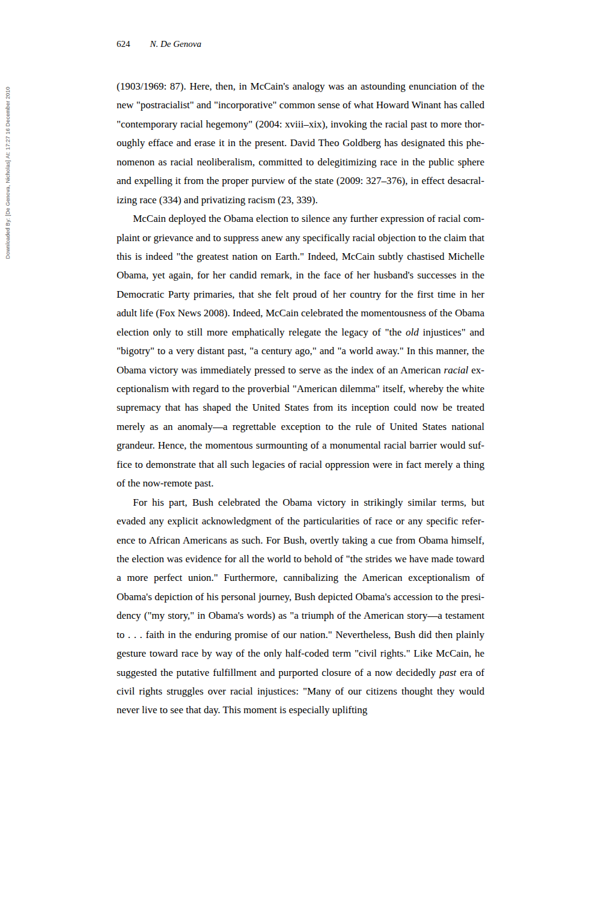Downloaded By: [De Genova, Nicholas] At: 17:27 16 December 2010
624 N. De Genova
(1903/1969: 87). Here, then, in McCain's analogy was an astounding enunciation of the new "postracialist" and "incorporative" common sense of what Howard Winant has called "contemporary racial hegemony" (2004: xviii–xix), invoking the racial past to more thoroughly efface and erase it in the present. David Theo Goldberg has designated this phenomenon as racial neoliberalism, committed to delegitimizing race in the public sphere and expelling it from the proper purview of the state (2009: 327–376), in effect desacralizing race (334) and privatizing racism (23, 339).
McCain deployed the Obama election to silence any further expression of racial complaint or grievance and to suppress anew any specifically racial objection to the claim that this is indeed "the greatest nation on Earth." Indeed, McCain subtly chastised Michelle Obama, yet again, for her candid remark, in the face of her husband's successes in the Democratic Party primaries, that she felt proud of her country for the first time in her adult life (Fox News 2008). Indeed, McCain celebrated the momentousness of the Obama election only to still more emphatically relegate the legacy of "the old injustices" and "bigotry" to a very distant past, "a century ago," and "a world away." In this manner, the Obama victory was immediately pressed to serve as the index of an American racial exceptionalism with regard to the proverbial "American dilemma" itself, whereby the white supremacy that has shaped the United States from its inception could now be treated merely as an anomaly—a regrettable exception to the rule of United States national grandeur. Hence, the momentous surmounting of a monumental racial barrier would suffice to demonstrate that all such legacies of racial oppression were in fact merely a thing of the now-remote past.
For his part, Bush celebrated the Obama victory in strikingly similar terms, but evaded any explicit acknowledgment of the particularities of race or any specific reference to African Americans as such. For Bush, overtly taking a cue from Obama himself, the election was evidence for all the world to behold of "the strides we have made toward a more perfect union." Furthermore, cannibalizing the American exceptionalism of Obama's depiction of his personal journey, Bush depicted Obama's accession to the presidency ("my story," in Obama's words) as "a triumph of the American story—a testament to . . . faith in the enduring promise of our nation." Nevertheless, Bush did then plainly gesture toward race by way of the only half-coded term "civil rights." Like McCain, he suggested the putative fulfillment and purported closure of a now decidedly past era of civil rights struggles over racial injustices: "Many of our citizens thought they would never live to see that day. This moment is especially uplifting